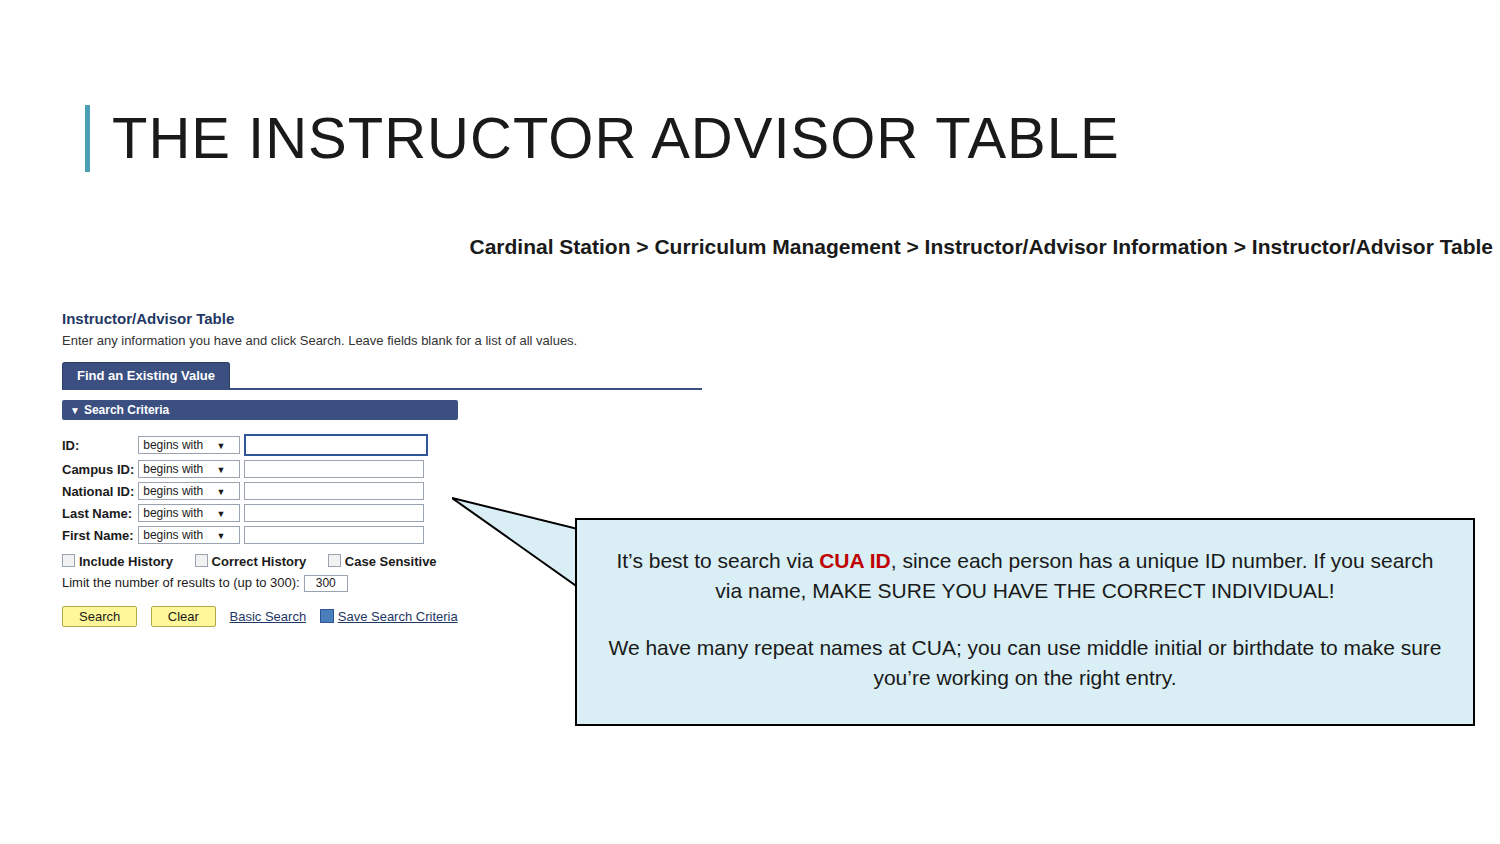The Instructor Advisor Table
Cardinal Station > Curriculum Management > Instructor/Advisor Information > Instructor/Advisor Table
Instructor/Advisor Table
Enter any information you have and click Search. Leave fields blank for a list of all values.
Find an Existing Value
▼Search Criteria
| ID: | begins with ▼ | |
| Campus ID: | begins with ▼ | |
| National ID: | begins with ▼ | |
| Last Name: | begins with ▼ | |
| First Name: | begins with ▼ | |
Include History Correct History Case Sensitive
Limit the number of results to (up to 300):300
Search Clear Basic Search Save Search Criteria
It’s best to search via CUA ID, since each person has a unique ID number. If you search via name, MAKE SURE YOU HAVE THE CORRECT INDIVIDUAL!
We have many repeat names at CUA; you can use middle initial or birthdate to make sure you’re working on the right entry.